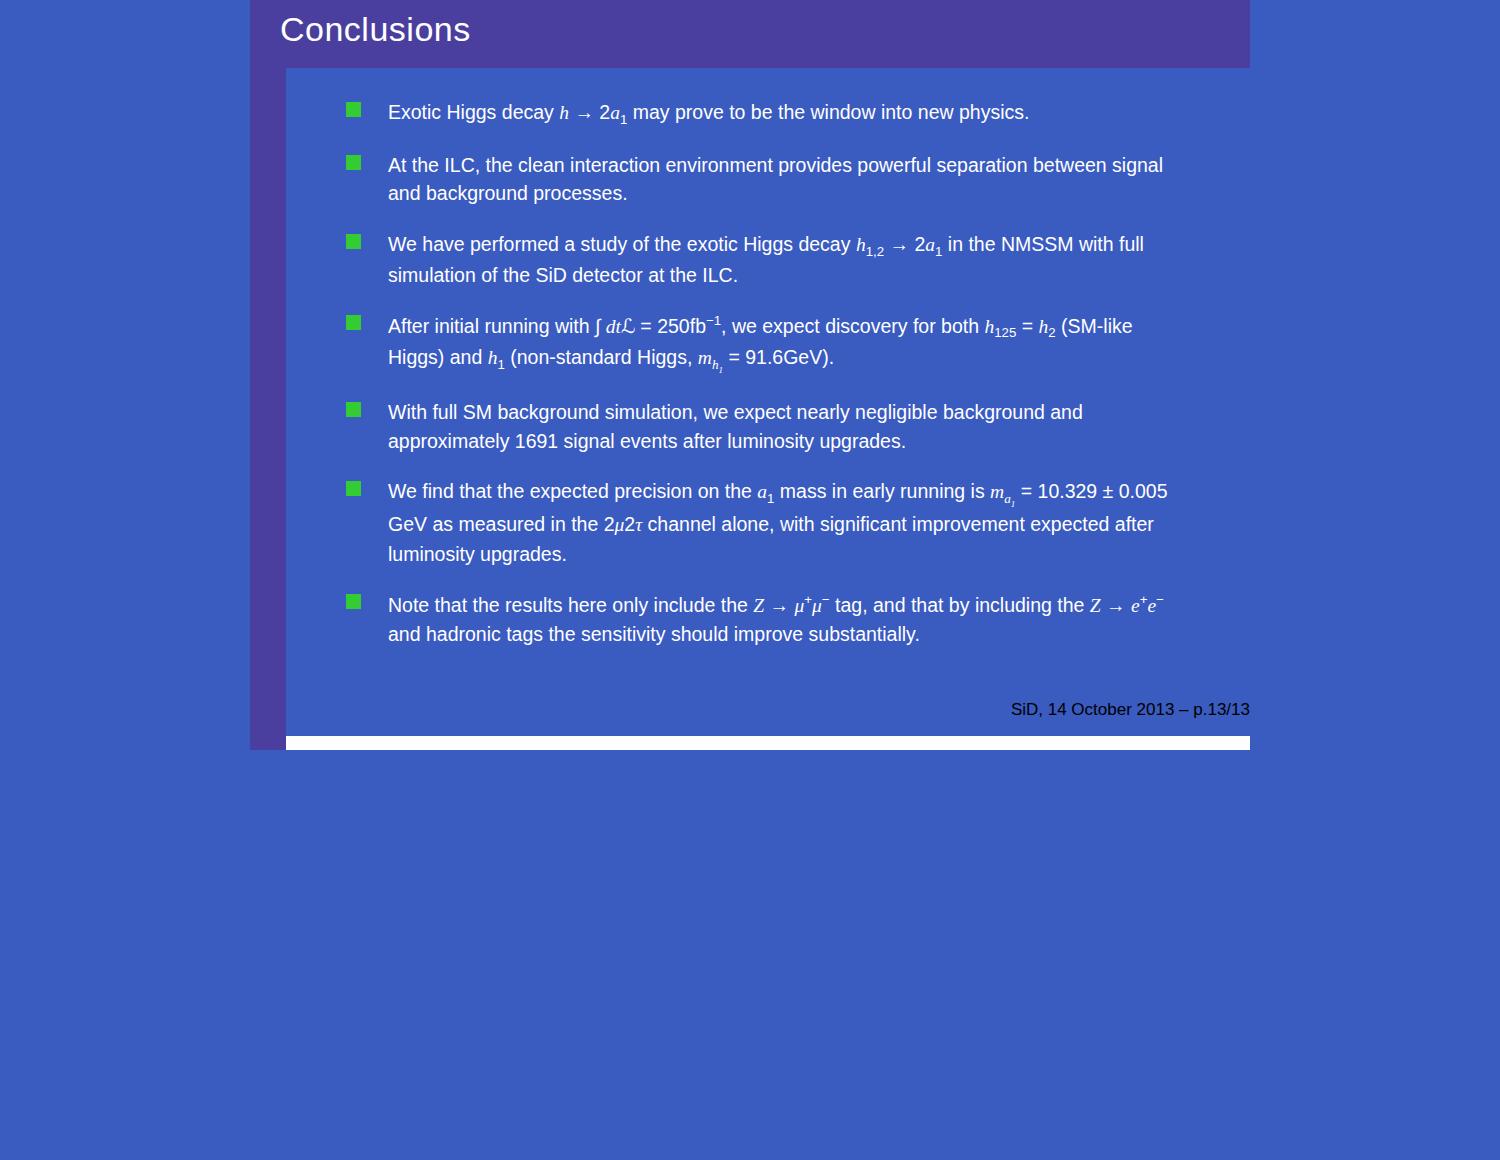Conclusions
Exotic Higgs decay h → 2a1 may prove to be the window into new physics.
At the ILC, the clean interaction environment provides powerful separation between signal and background processes.
We have performed a study of the exotic Higgs decay h1,2 → 2a1 in the NMSSM with full simulation of the SiD detector at the ILC.
After initial running with ∫ dt ℒ = 250fb−1, we expect discovery for both h125 = h2 (SM-like Higgs) and h1 (non-standard Higgs, mh1 = 91.6GeV).
With full SM background simulation, we expect nearly negligible background and approximately 1691 signal events after luminosity upgrades.
We find that the expected precision on the a1 mass in early running is ma1 = 10.329 ± 0.005 GeV as measured in the 2μ2τ channel alone, with significant improvement expected after luminosity upgrades.
Note that the results here only include the Z → μ+μ− tag, and that by including the Z → e+e− and hadronic tags the sensitivity should improve substantially.
SiD, 14 October 2013 – p.13/13